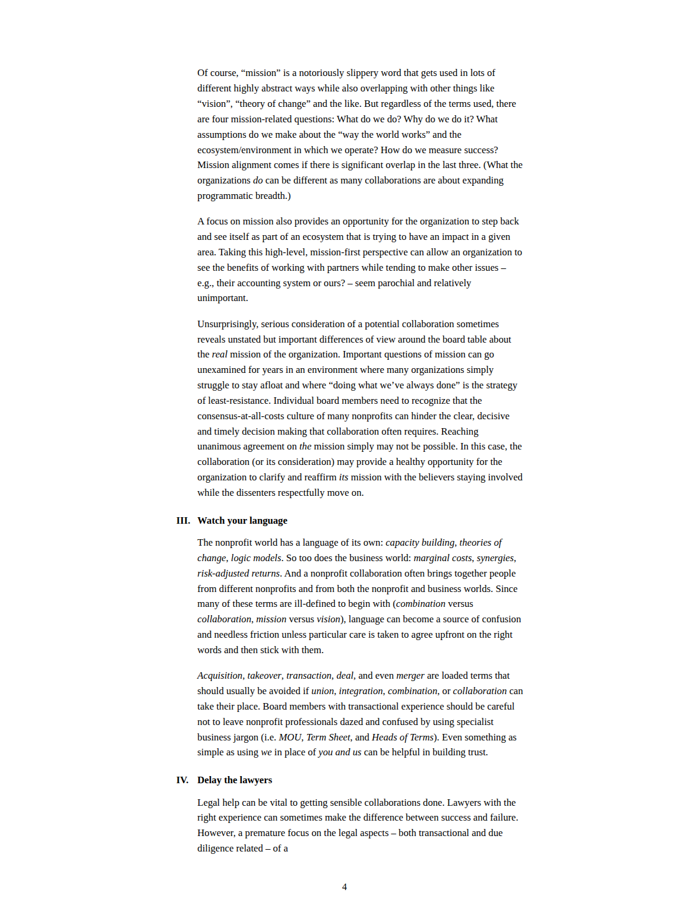Of course, “mission” is a notoriously slippery word that gets used in lots of different highly abstract ways while also overlapping with other things like “vision”, “theory of change” and the like. But regardless of the terms used, there are four mission-related questions: What do we do? Why do we do it? What assumptions do we make about the “way the world works” and the ecosystem/environment in which we operate? How do we measure success? Mission alignment comes if there is significant overlap in the last three. (What the organizations do can be different as many collaborations are about expanding programmatic breadth.)
A focus on mission also provides an opportunity for the organization to step back and see itself as part of an ecosystem that is trying to have an impact in a given area. Taking this high-level, mission-first perspective can allow an organization to see the benefits of working with partners while tending to make other issues – e.g., their accounting system or ours? – seem parochial and relatively unimportant.
Unsurprisingly, serious consideration of a potential collaboration sometimes reveals unstated but important differences of view around the board table about the real mission of the organization. Important questions of mission can go unexamined for years in an environment where many organizations simply struggle to stay afloat and where “doing what we’ve always done” is the strategy of least-resistance. Individual board members need to recognize that the consensus-at-all-costs culture of many nonprofits can hinder the clear, decisive and timely decision making that collaboration often requires. Reaching unanimous agreement on the mission simply may not be possible. In this case, the collaboration (or its consideration) may provide a healthy opportunity for the organization to clarify and reaffirm its mission with the believers staying involved while the dissenters respectfully move on.
III.
Watch your language
The nonprofit world has a language of its own: capacity building, theories of change, logic models. So too does the business world: marginal costs, synergies, risk-adjusted returns. And a nonprofit collaboration often brings together people from different nonprofits and from both the nonprofit and business worlds. Since many of these terms are ill-defined to begin with (combination versus collaboration, mission versus vision), language can become a source of confusion and needless friction unless particular care is taken to agree upfront on the right words and then stick with them.
Acquisition, takeover, transaction, deal, and even merger are loaded terms that should usually be avoided if union, integration, combination, or collaboration can take their place. Board members with transactional experience should be careful not to leave nonprofit professionals dazed and confused by using specialist business jargon (i.e. MOU, Term Sheet, and Heads of Terms). Even something as simple as using we in place of you and us can be helpful in building trust.
IV.
Delay the lawyers
Legal help can be vital to getting sensible collaborations done. Lawyers with the right experience can sometimes make the difference between success and failure. However, a premature focus on the legal aspects – both transactional and due diligence related – of a
4